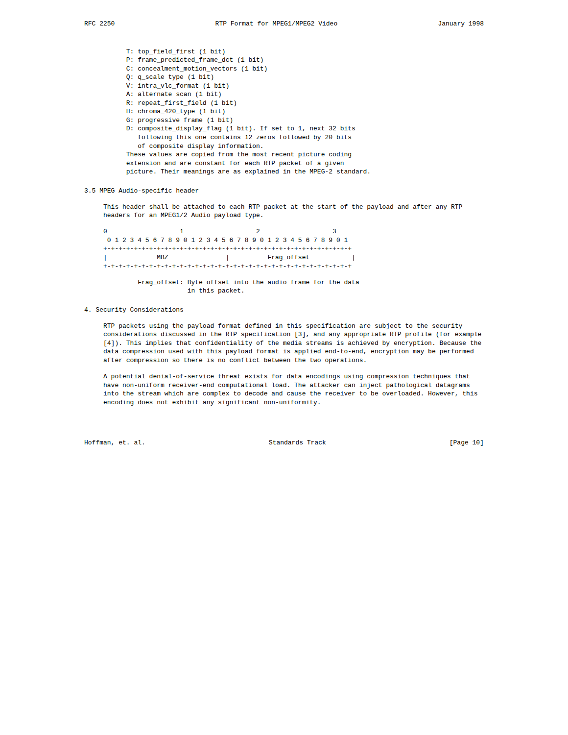RFC 2250 RTP Format for MPEG1/MPEG2 Video January 1998
      T: top_field_first (1 bit)
      P: frame_predicted_frame_dct (1 bit)
      C: concealment_motion_vectors (1 bit)
      Q: q_scale type (1 bit)
      V: intra_vlc_format (1 bit)
      A: alternate scan (1 bit)
      R: repeat_first_field (1 bit)
      H: chroma_420_type (1 bit)
      G: progressive frame (1 bit)
      D: composite_display_flag (1 bit). If set to 1, next 32 bits
         following this one contains 12 zeros followed by 20 bits
         of composite display information.
      These values are copied from the most recent picture coding
      extension and are constant for each RTP packet of a given
      picture. Their meanings are as explained in the MPEG-2 standard.
3.5 MPEG Audio-specific header
This header shall be attached to each RTP packet at the start of the payload and after any RTP headers for an MPEG1/2 Audio payload type.
0                   1                   2                   3
 0 1 2 3 4 5 6 7 8 9 0 1 2 3 4 5 6 7 8 9 0 1 2 3 4 5 6 7 8 9 0 1
+-+-+-+-+-+-+-+-+-+-+-+-+-+-+-+-+-+-+-+-+-+-+-+-+-+-+-+-+-+-+-+-+
|             MBZ               |          Frag_offset           |
+-+-+-+-+-+-+-+-+-+-+-+-+-+-+-+-+-+-+-+-+-+-+-+-+-+-+-+-+-+-+-+-+
         Frag_offset: Byte offset into the audio frame for the data
                      in this packet.
4. Security Considerations
RTP packets using the payload format defined in this specification are subject to the security considerations discussed in the RTP specification [3], and any appropriate RTP profile (for example [4]). This implies that confidentiality of the media streams is achieved by encryption. Because the data compression used with this payload format is applied end-to-end, encryption may be performed after compression so there is no conflict between the two operations.
A potential denial-of-service threat exists for data encodings using compression techniques that have non-uniform receiver-end computational load. The attacker can inject pathological datagrams into the stream which are complex to decode and cause the receiver to be overloaded. However, this encoding does not exhibit any significant non-uniformity.
Hoffman, et. al. Standards Track [Page 10]